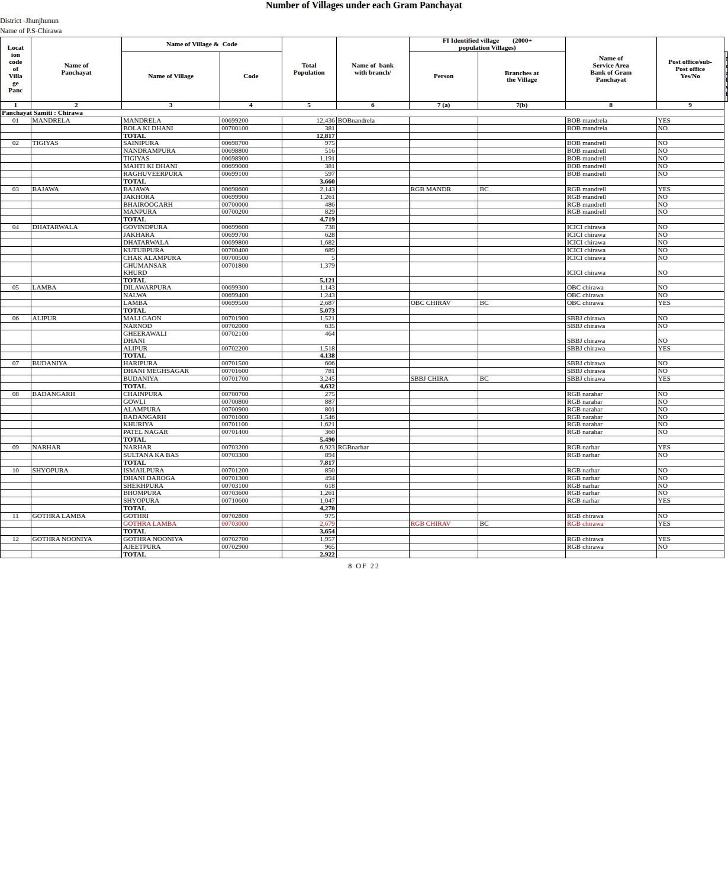Number of Villages under each Gram Panchayat
District -Jhunjhunun
Name of P.S-Chirawa
| Locat ion code of Villa ge Panc | Name of Panchayat | Name of Village & Code | Total Population | Name of bank with branch/ | FI Identified village (2000+ population Villages) | Name of Service Area Bank of Gram Panchayat | Post office/sub- Post office Yes/No |
| --- | --- | --- | --- | --- | --- | --- | --- |
| Name of Village | Code | Person | Branches at the Village | Name of allotted bank with branch | Proposed/existing delivery mode of Banking Services i.e. |
| 1 | 2 | 3 | 4 | 5 | 6 | 7 (a) | 7(b) | 8 | 9 |
| Panchayat Samiti : Chirawa |
| 01 | MANDRELA | MANDRELA | 00699200 | 12,436 | BOBnandrela | | | BOB mandrela | YES |
| | | BOLA KI DHANI | 00700100 | 381 | | | | BOB mandrela | NO |
| | | TOTAL | | 12,817 | | | | | |
| 02 | TIGIYAS | SAINIPURA | 00698700 | 975 | | | | BOB mandrell | NO |
| | | NANDRAMPURA | 00698800 | 516 | | | | BOB mandrell | NO |
| | | TIGIYAS | 00698900 | 1,191 | | | | BOB mandrell | NO |
| | | MAHTI KI DHANI | 00699000 | 381 | | | | BOB mandrell | NO |
| | | RAGHUVEERPURA | 00699100 | 597 | | | | BOB mandrell | NO |
| | | TOTAL | | 3,660 | | | | | |
| 03 | BAJAWA | BAJAWA | 00698600 | 2,143 | | RGB MANDR | BC | RGB mandrell | YES |
| | | JAKHORA | 00699900 | 1,261 | | | | RGB mandrell | NO |
| | | BHAIROOGARH | 00700000 | 486 | | | | RGB mandrell | NO |
| | | MANPURA | 00700200 | 829 | | | | RGB mandrell | NO |
| | | TOTAL | | 4,719 | | | | | |
| 04 | DHATARWALA | GOVINDPURA | 00699600 | 738 | | | | ICICI chirawa | NO |
| | | JAKHARA | 00699700 | 628 | | | | ICICI chirawa | NO |
| | | DHATARWALA | 00699800 | 1,682 | | | | ICICI chirawa | NO |
| | | KUTUBPURA | 00700400 | 689 | | | | ICICI chirawa | NO |
| | | CHAK ALAMPURA | 00700500 | 5 | | | | ICICI chirawa | NO |
| | | GHUMANSAR KHURD | 00701800 | 1,379 | | | | ICICI chirawa | NO |
| | | TOTAL | | 5,121 | | | | | |
| 05 | LAMBA | DILAWARPURA | 00699300 | 1,143 | | | | OBC chirawa | NO |
| | | NALWA | 00699400 | 1,243 | | | | OBC chirawa | NO |
| | | LAMBA | 00699500 | 2,687 | | OBC CHIRAV | BC | OBC chirawa | YES |
| | | TOTAL | | 5,073 | | | | | |
| 06 | ALIPUR | MALI GAON | 00701900 | 1,521 | | | | SBBJ chirawa | NO |
| | | NARNOD | 00702000 | 635 | | | | SBBJ chirawa | NO |
| | | GHEERAWALI DHANI | 00702100 | 464 | | | | SBBJ chirawa | NO |
| | | ALIPUR | 00702200 | 1,518 | | | | SBBJ chirawa | YES |
| | | TOTAL | | 4,138 | | | | | |
| 07 | BUDANIYA | HARIPURA | 00701500 | 606 | | | | SBBJ chirawa | NO |
| | | DHANI MEGHSAGAR | 00701600 | 781 | | | | SBBJ chirawa | NO |
| | | BUDANIYA | 00701700 | 3,245 | | SBBJ CHIRA | BC | SBBJ chirawa | YES |
| | | TOTAL | | 4,632 | | | | | |
| 08 | BADANGARH | CHAINPURA | 00700700 | 275 | | | | RGB narahar | NO |
| | | GOWLI | 00700800 | 887 | | | | RGB narahar | NO |
| | | ALAMPURA | 00700900 | 801 | | | | RGB narahar | NO |
| | | BADANGARH | 00701000 | 1,546 | | | | RGB narahar | NO |
| | | KHURIYA | 00701100 | 1,621 | | | | RGB narahar | NO |
| | | PATEL NAGAR | 00701400 | 360 | | | | RGB narahar | NO |
| | | TOTAL | | 5,490 | | | | | |
| 09 | NARHAR | NARHAR | 00703200 | 6,923 | RGBnarhar | | | RGB narhar | YES |
| | | SULTANA KA BAS | 00703300 | 894 | | | | RGB narhar | NO |
| | | TOTAL | | 7,817 | | | | | |
| 10 | SHYOPURA | ISMAILPURA | 00701200 | 850 | | | | RGB narhar | NO |
| | | DHANI DAROGA | 00701300 | 494 | | | | RGB narhar | NO |
| | | SHEKHPURA | 00703100 | 618 | | | | RGB narhar | NO |
| | | BHOMPURA | 00703600 | 1,261 | | | | RGB narhar | NO |
| | | SHYOPURA | 00710600 | 1,047 | | | | RGB narhar | YES |
| | | TOTAL | | 4,270 | | | | | |
| 11 | GOTHRA LAMBA | GOTHRI | 00702800 | 975 | | | | RGB chirawa | NO |
| | | GOTHRA LAMBA | 00703000 | 2,679 | | RGB CHIRAV | BC | RGB chirawa | YES |
| | | TOTAL | | 3,654 | | | | | |
| 12 | GOTHRA NOONIYA | GOTHRA NOONIYA | 00702700 | 1,957 | | | | RGB chirawa | YES |
| | | AJEETPURA | 00702900 | 965 | | | | RGB chirawa | NO |
| | | TOTAL | | 2,922 | | | | | |
8 OF 22